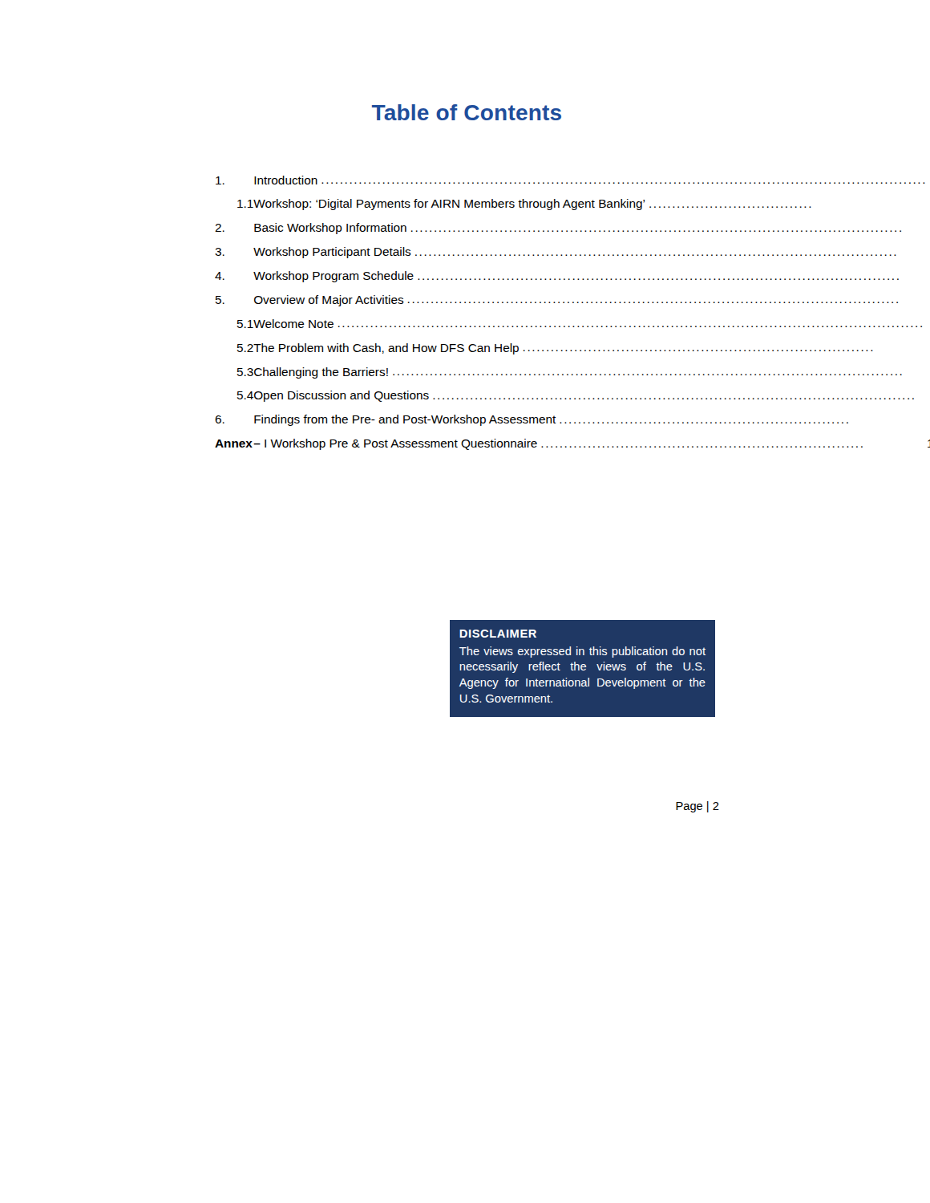Table of Contents
| 1. | Introduction ................................................................................................................................. | 3 |
| 1.1 | Workshop: ‘Digital Payments for AIRN Members through Agent Banking’ ................................... | 3 |
| 2. | Basic Workshop Information ......................................................................................................... | 4 |
| 3. | Workshop Participant Details ....................................................................................................... | 4 |
| 4. | Workshop Program Schedule ....................................................................................................... | 4 |
| 5. | Overview of Major Activities ......................................................................................................... | 5 |
| 5.1 | Welcome Note ............................................................................................................................. | 5 |
| 5.2 | The Problem with Cash, and How DFS Can Help ........................................................................... | 6 |
| 5.3 | Challenging the Barriers! ............................................................................................................. | 6 |
| 5.4 | Open Discussion and Questions ....................................................................................................... | 7 |
| 6. | Findings from the Pre- and Post-Workshop Assessment .............................................................. | 8 |
| Annex | – I Workshop Pre & Post Assessment Questionnaire ..................................................................... | 12 |
DISCLAIMER
The views expressed in this publication do not necessarily reflect the views of the U.S. Agency for International Development or the U.S. Government.
Page | 2